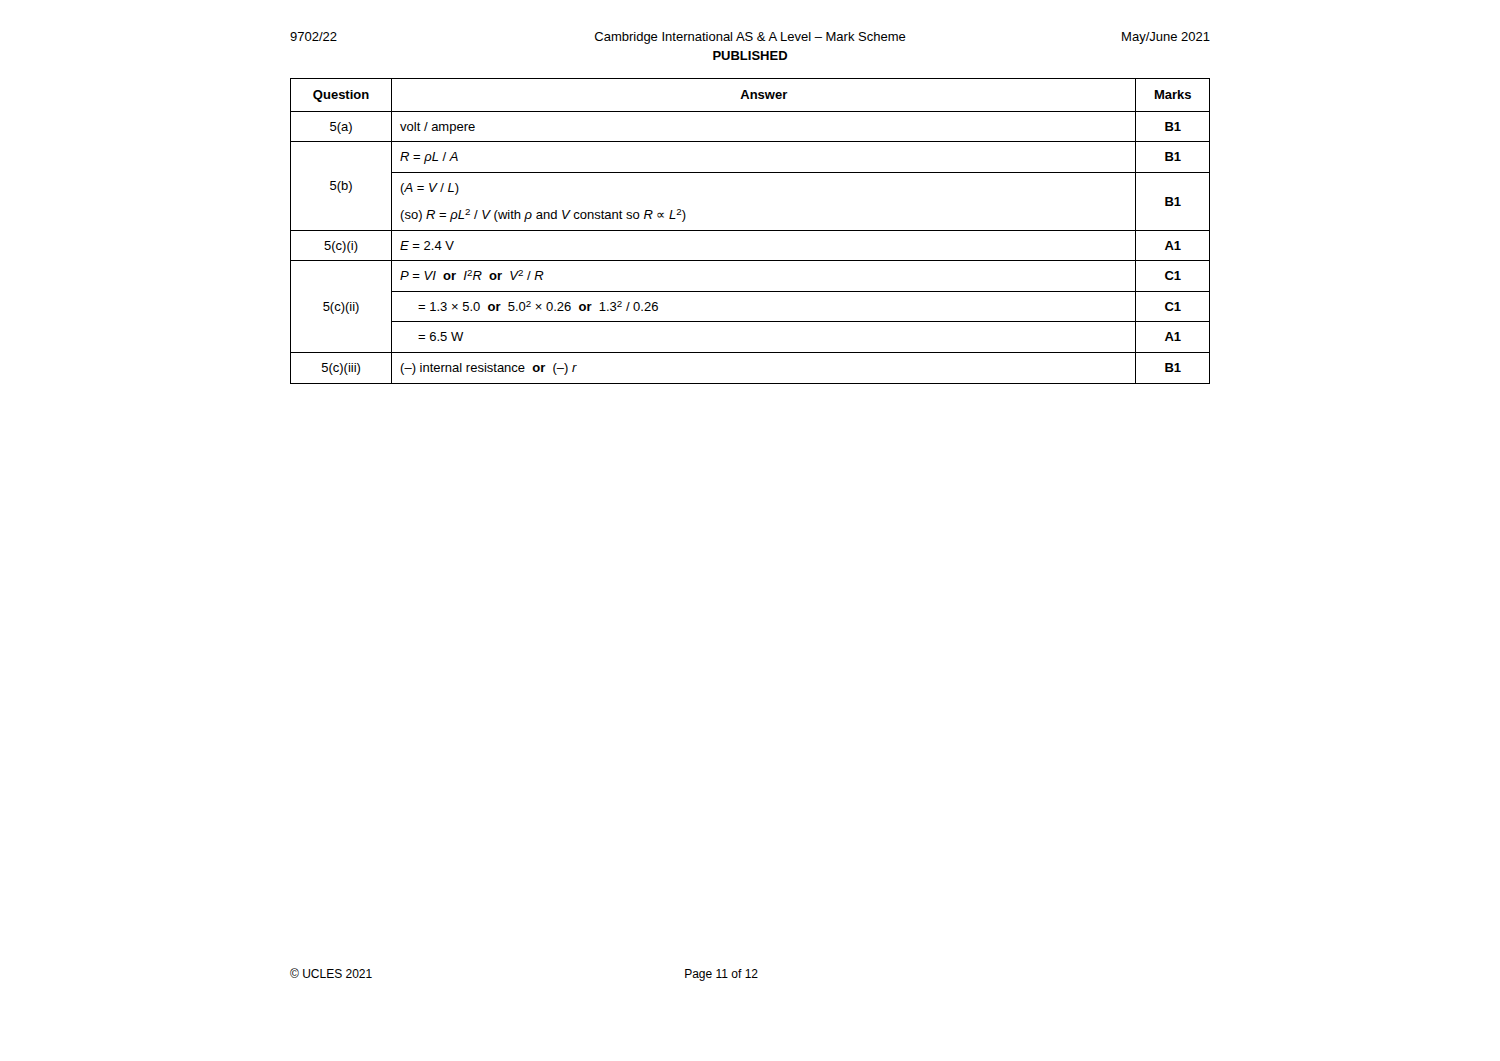9702/22
Cambridge International AS & A Level – Mark Scheme PUBLISHED
May/June 2021
| Question | Answer | Marks |
| --- | --- | --- |
| 5(a) | volt / ampere | B1 |
| 5(b) | R = ρL / A | B1 |
| ( A = V / L ) (so) R = ρL 2 / V (with ρ and V constant so R ∝ L 2 ) | B1 |
| 5(c)(i) | E = 2.4 V | A1 |
| 5(c)(ii) | P = VI or I 2 R or V 2 / R | C1 |
| = 1.3 × 5.0 or 5.0 2 × 0.26 or 1.3 2 / 0.26 | C1 |
| = 6.5 W | A1 |
| 5(c)(iii) | (–) internal resistance or (–) r | B1 |
© UCLES 2021
Page 11 of 12